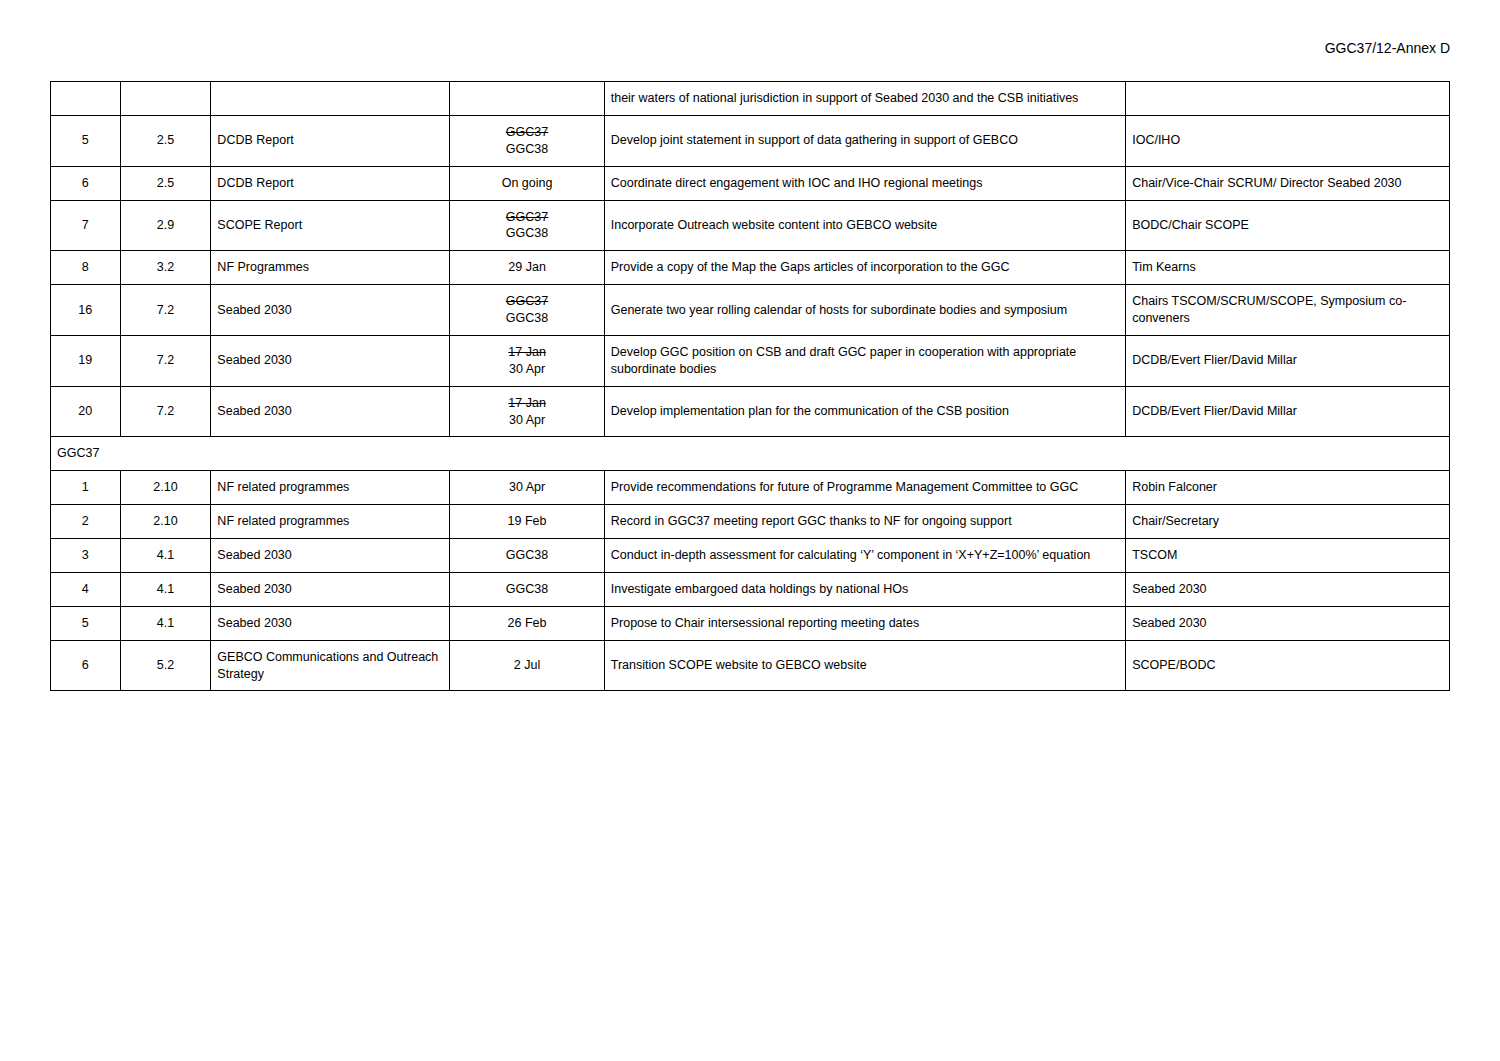GGC37/12-Annex D
| | | | | their waters of national jurisdiction in support of Seabed 2030 and the CSB initiatives | |
| 5 | 2.5 | DCDB Report | GGC37 GGC38 | Develop joint statement in support of data gathering in support of GEBCO | IOC/IHO |
| 6 | 2.5 | DCDB Report | On going | Coordinate direct engagement with IOC and IHO regional meetings | Chair/Vice-Chair SCRUM/ Director Seabed 2030 |
| 7 | 2.9 | SCOPE Report | GGC37 GGC38 | Incorporate Outreach website content into GEBCO website | BODC/Chair SCOPE |
| 8 | 3.2 | NF Programmes | 29 Jan | Provide a copy of the Map the Gaps articles of incorporation to the GGC | Tim Kearns |
| 16 | 7.2 | Seabed 2030 | GGC37 GGC38 | Generate two year rolling calendar of hosts for subordinate bodies and symposium | Chairs TSCOM/SCRUM/SCOPE, Symposium co-conveners |
| 19 | 7.2 | Seabed 2030 | 17 Jan 30 Apr | Develop GGC position on CSB and draft GGC paper in cooperation with appropriate subordinate bodies | DCDB/Evert Flier/David Millar |
| 20 | 7.2 | Seabed 2030 | 17 Jan 30 Apr | Develop implementation plan for the communication of the CSB position | DCDB/Evert Flier/David Millar |
| GGC37 |
| 1 | 2.10 | NF related programmes | 30 Apr | Provide recommendations for future of Programme Management Committee to GGC | Robin Falconer |
| 2 | 2.10 | NF related programmes | 19 Feb | Record in GGC37 meeting report GGC thanks to NF for ongoing support | Chair/Secretary |
| 3 | 4.1 | Seabed 2030 | GGC38 | Conduct in-depth assessment for calculating ‘Y’ component in ‘X+Y+Z=100%’ equation | TSCOM |
| 4 | 4.1 | Seabed 2030 | GGC38 | Investigate embargoed data holdings by national HOs | Seabed 2030 |
| 5 | 4.1 | Seabed 2030 | 26 Feb | Propose to Chair intersessional reporting meeting dates | Seabed 2030 |
| 6 | 5.2 | GEBCO Communications and Outreach Strategy | 2 Jul | Transition SCOPE website to GEBCO website | SCOPE/BODC |